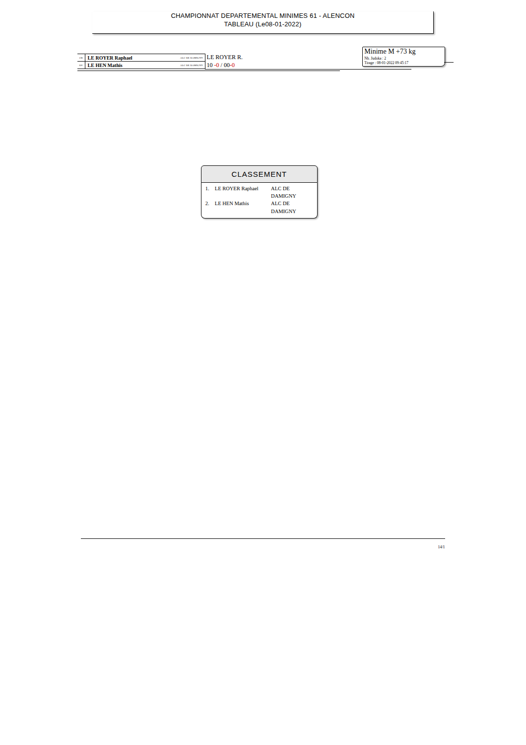CHAMPIONNAT DEPARTEMENTAL MINIMES 61 - ALENCON
TABLEAU (Le08-01-2022)
Minime M +73 kg
Nb. Judoka : 2
Tirage : 08-01-2022 09:45:17
CB
LE ROYER Raphael
ALC DE DAMIGNY
OV
LE HEN Mathis
ALC DE DAMIGNY
LE ROYER R.
10 -0 / 00-0
CLASSEMENT
1.
LE ROYER Raphael
ALC DE DAMIGNY
2.
LE HEN Mathis
ALC DE DAMIGNY
14/1